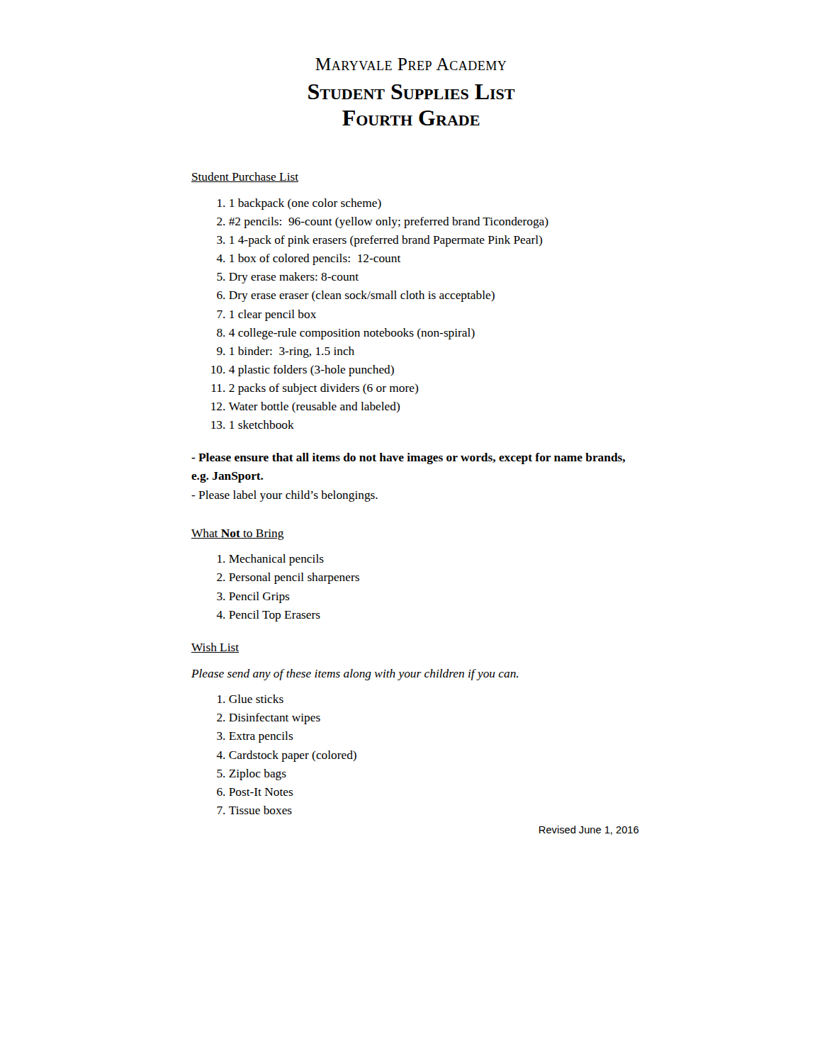Maryvale Prep Academy
Student Supplies List Fourth Grade
Student Purchase List
1 backpack (one color scheme)
#2 pencils: 96-count (yellow only; preferred brand Ticonderoga)
1 4-pack of pink erasers (preferred brand Papermate Pink Pearl)
1 box of colored pencils: 12-count
Dry erase makers: 8-count
Dry erase eraser (clean sock/small cloth is acceptable)
1 clear pencil box
4 college-rule composition notebooks (non-spiral)
1 binder: 3-ring, 1.5 inch
4 plastic folders (3-hole punched)
2 packs of subject dividers (6 or more)
Water bottle (reusable and labeled)
1 sketchbook
- Please ensure that all items do not have images or words, except for name brands, e.g. JanSport.
- Please label your child’s belongings.
What Not to Bring
Mechanical pencils
Personal pencil sharpeners
Pencil Grips
Pencil Top Erasers
Wish List
Please send any of these items along with your children if you can.
Glue sticks
Disinfectant wipes
Extra pencils
Cardstock paper (colored)
Ziploc bags
Post-It Notes
Tissue boxes
Revised June 1, 2016